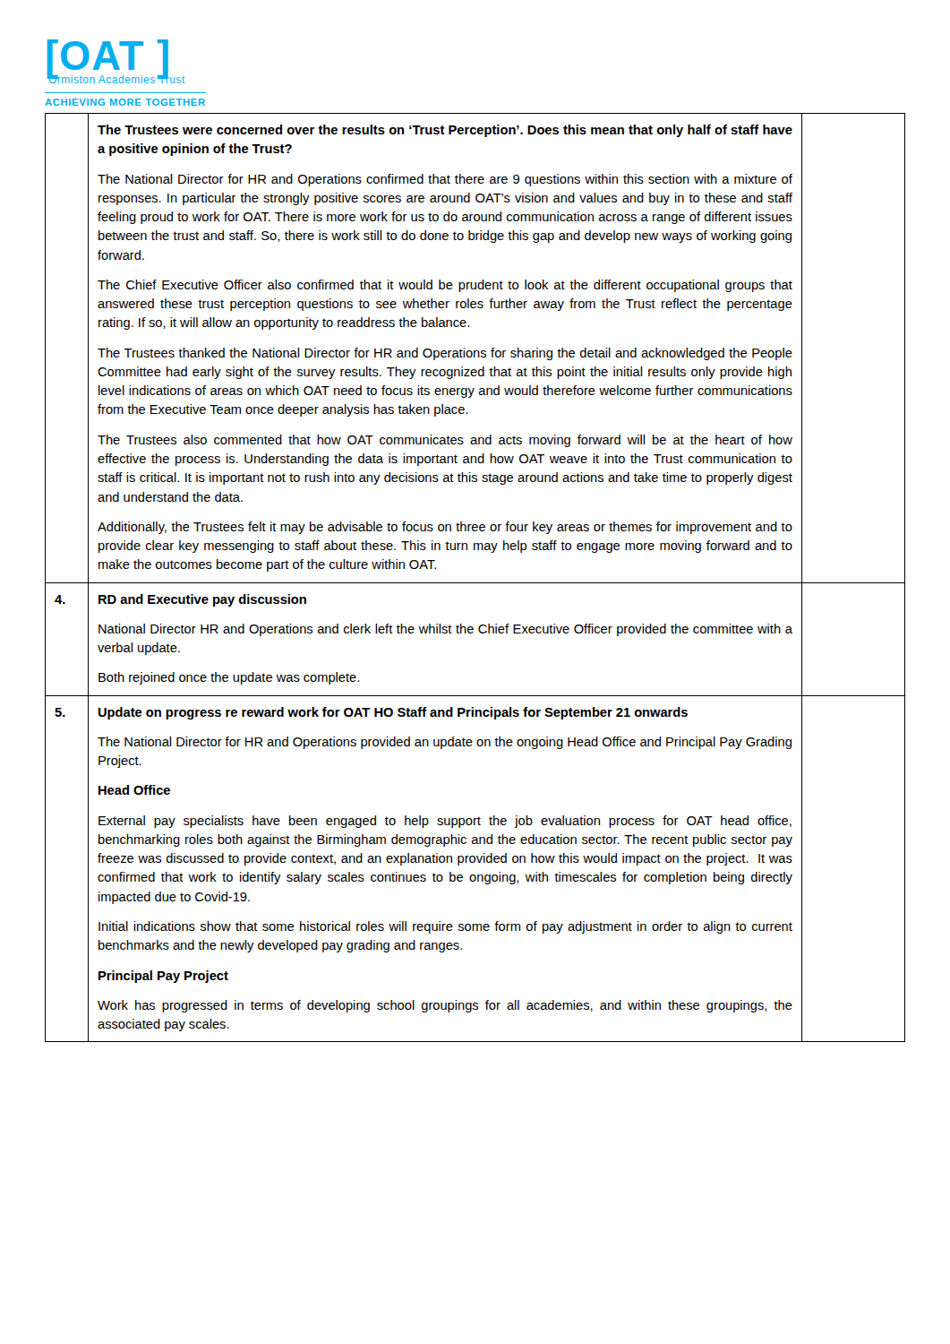[OAT ]
Ormiston Academies Trust
ACHIEVING MORE TOGETHER
| | The Trustees were concerned over the results on ‘Trust Perception’. Does this mean that only half of staff have a positive opinion of the Trust? The National Director for HR and Operations confirmed that there are 9 questions within this section with a mixture of responses. In particular the strongly positive scores are around OAT’s vision and values and buy in to these and staff feeling proud to work for OAT. There is more work for us to do around communication across a range of different issues between the trust and staff. So, there is work still to do done to bridge this gap and develop new ways of working going forward. The Chief Executive Officer also confirmed that it would be prudent to look at the different occupational groups that answered these trust perception questions to see whether roles further away from the Trust reflect the percentage rating. If so, it will allow an opportunity to readdress the balance. The Trustees thanked the National Director for HR and Operations for sharing the detail and acknowledged the People Committee had early sight of the survey results. They recognized that at this point the initial results only provide high level indications of areas on which OAT need to focus its energy and would therefore welcome further communications from the Executive Team once deeper analysis has taken place. The Trustees also commented that how OAT communicates and acts moving forward will be at the heart of how effective the process is. Understanding the data is important and how OAT weave it into the Trust communication to staff is critical. It is important not to rush into any decisions at this stage around actions and take time to properly digest and understand the data. Additionally, the Trustees felt it may be advisable to focus on three or four key areas or themes for improvement and to provide clear key messenging to staff about these. This in turn may help staff to engage more moving forward and to make the outcomes become part of the culture within OAT. | |
| 4. | RD and Executive pay discussion National Director HR and Operations and clerk left the whilst the Chief Executive Officer provided the committee with a verbal update. Both rejoined once the update was complete. | |
| 5. | Update on progress re reward work for OAT HO Staff and Principals for September 21 onwards The National Director for HR and Operations provided an update on the ongoing Head Office and Principal Pay Grading Project. Head Office External pay specialists have been engaged to help support the job evaluation process for OAT head office, benchmarking roles both against the Birmingham demographic and the education sector. The recent public sector pay freeze was discussed to provide context, and an explanation provided on how this would impact on the project. It was confirmed that work to identify salary scales continues to be ongoing, with timescales for completion being directly impacted due to Covid-19. Initial indications show that some historical roles will require some form of pay adjustment in order to align to current benchmarks and the newly developed pay grading and ranges. Principal Pay Project Work has progressed in terms of developing school groupings for all academies, and within these groupings, the associated pay scales. | |